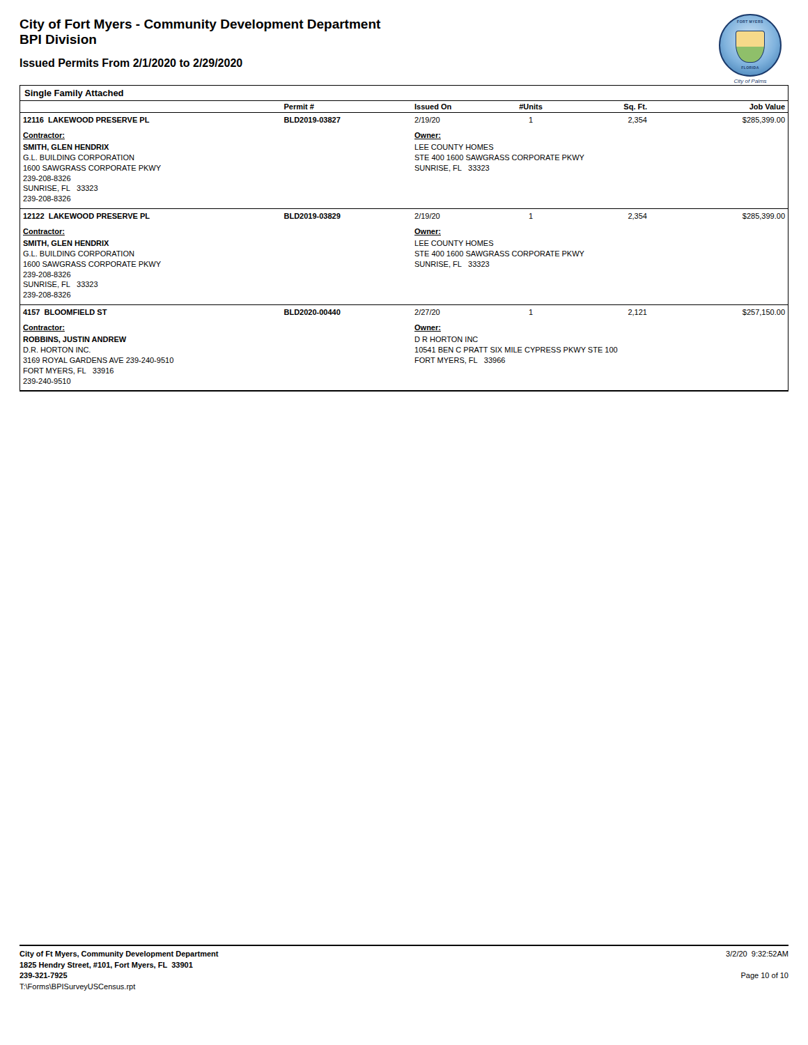City of Fort Myers - Community Development Department
BPI Division
Issued Permits From 2/1/2020 to 2/29/2020
City of Palms
Single Family Attached
| | Permit # | Issued On | #Units | Sq. Ft. | Job Value |
| --- | --- | --- | --- | --- | --- |
| 12116 LAKEWOOD PRESERVE PL | BLD2019-03827 | 2/19/20 | 1 | 2,354 | $285,399.00 |
| Contractor: | Owner: |
| SMITH, GLEN HENDRIX G.L. BUILDING CORPORATION 1600 SAWGRASS CORPORATE PKWY 239-208-8326 SUNRISE, FL 33323 239-208-8326 | LEE COUNTY HOMES STE 400 1600 SAWGRASS CORPORATE PKWY SUNRISE, FL 33323 |
| 12122 LAKEWOOD PRESERVE PL | BLD2019-03829 | 2/19/20 | 1 | 2,354 | $285,399.00 |
| Contractor: | Owner: |
| SMITH, GLEN HENDRIX G.L. BUILDING CORPORATION 1600 SAWGRASS CORPORATE PKWY 239-208-8326 SUNRISE, FL 33323 239-208-8326 | LEE COUNTY HOMES STE 400 1600 SAWGRASS CORPORATE PKWY SUNRISE, FL 33323 |
| 4157 BLOOMFIELD ST | BLD2020-00440 | 2/27/20 | 1 | 2,121 | $257,150.00 |
| Contractor: | Owner: |
| ROBBINS, JUSTIN ANDREW D.R. HORTON INC. 3169 ROYAL GARDENS AVE 239-240-9510 FORT MYERS, FL 33916 239-240-9510 | D R HORTON INC 10541 BEN C PRATT SIX MILE CYPRESS PKWY STE 100 FORT MYERS, FL 33966 |
City of Ft Myers, Community Development Department
1825 Hendry Street, #101, Fort Myers, FL 33901
239-321-7925
T:\Forms\BPISurveyUSCensus.rpt
3/2/20 9:32:52AM
Page 10 of 10